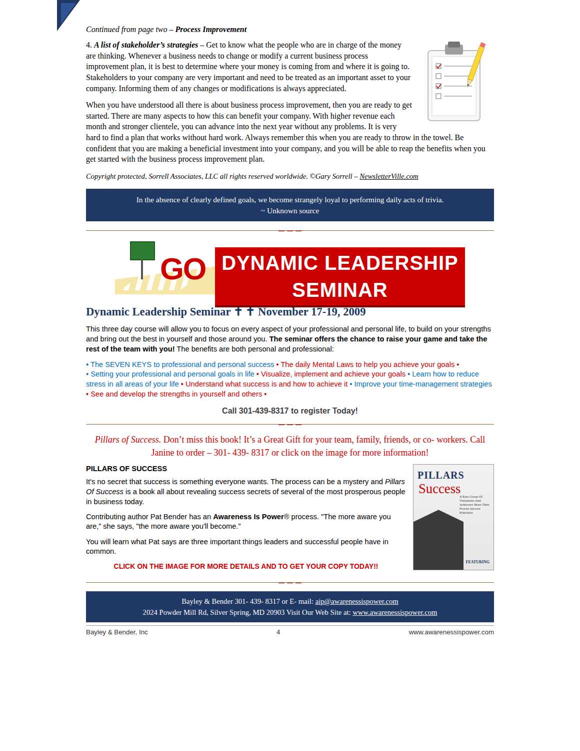Continued from page two – Process Improvement
4. A list of stakeholder’s strategies – Get to know what the people who are in charge of the money are thinking. Whenever a business needs to change or modify a current business process improvement plan, it is best to determine where your money is coming from and where it is going to. Stakeholders to your company are very important and need to be treated as an important asset to your company. Informing them of any changes or modifications is always appreciated.
When you have understood all there is about business process improvement, then you are ready to get started. There are many aspects to how this can benefit your company. With higher revenue each month and stronger clientele, you can advance into the next year without any problems. It is very hard to find a plan that works without hard work. Always remember this when you are ready to throw in the towel. Be confident that you are making a beneficial investment into your company, and you will be able to reap the benefits when you get started with the business process improvement plan.
Copyright protected, Sorrell Associates, LLC all rights reserved worldwide. ©Gary Sorrell – NewsletterVille.com
In the absence of clearly defined goals, we become strangely loyal to performing daily acts of trivia.
~ Unknown source
GO
DYNAMIC LEADERSHIP SEMINAR
Dynamic Leadership Seminar ✝ ✝ November 17-19, 2009
This three day course will allow you to focus on every aspect of your professional and personal life, to build on your strengths and bring out the best in yourself and those around you. The seminar offers the chance to raise your game and take the rest of the team with you! The benefits are both personal and professional:
• The SEVEN KEYS to professional and personal success • The daily Mental Laws to help you achieve your goals •
• Setting your professional and personal goals in life • Visualize, implement and achieve your goals • Learn how to reduce stress in all areas of your life • Understand what success is and how to achieve it • Improve your time-management strategies • See and develop the strengths in yourself and others •
Call 301-439-8317 to register Today!
Pillars of Success. Don’t miss this book! It’s a Great Gift for your team, family, friends, or co- workers. Call Janine to order – 301- 439- 8317 or click on the image for more information!
PILLARS
Success
A Rare Group Of Visionaries And Achievers Share Their Proven Success Principles
FEATURING
PILLARS OF SUCCESS
It's no secret that success is something everyone wants. The process can be a mystery and Pillars Of Success is a book all about revealing success secrets of several of the most prosperous people in business today.
Contributing author Pat Bender has an Awareness Is Power® process. "The more aware you are,” she says, "the more aware you'll become.”
You will learn what Pat says are three important things leaders and successful people have in common.
CLICK ON THE IMAGE FOR MORE DETAILS AND TO GET YOUR COPY TODAY!!
Bayley & Bender 301- 439- 8317 or E- mail: aip@awarenessispower.com
2024 Powder Mill Rd, Silver Spring, MD 20903 Visit Our Web Site at: www.awarenessispower.com
Bayley & Bender, Inc 4 www.awarenessispower.com